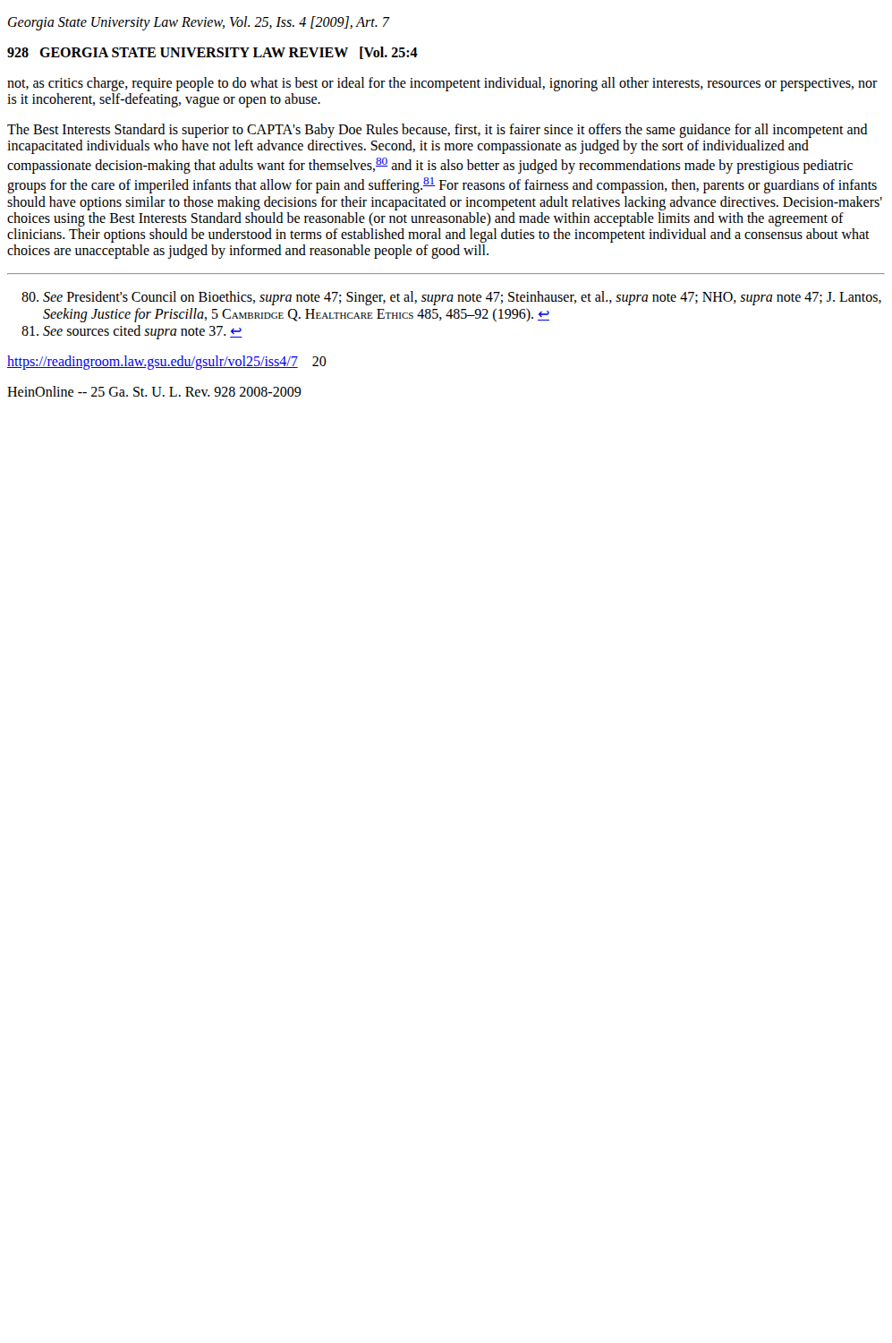Georgia State University Law Review, Vol. 25, Iss. 4 [2009], Art. 7
928 GEORGIA STATE UNIVERSITY LAW REVIEW [Vol. 25:4
not, as critics charge, require people to do what is best or ideal for the incompetent individual, ignoring all other interests, resources or perspectives, nor is it incoherent, self-defeating, vague or open to abuse.
The Best Interests Standard is superior to CAPTA's Baby Doe Rules because, first, it is fairer since it offers the same guidance for all incompetent and incapacitated individuals who have not left advance directives. Second, it is more compassionate as judged by the sort of individualized and compassionate decision-making that adults want for themselves,80 and it is also better as judged by recommendations made by prestigious pediatric groups for the care of imperiled infants that allow for pain and suffering.81 For reasons of fairness and compassion, then, parents or guardians of infants should have options similar to those making decisions for their incapacitated or incompetent adult relatives lacking advance directives. Decision-makers' choices using the Best Interests Standard should be reasonable (or not unreasonable) and made within acceptable limits and with the agreement of clinicians. Their options should be understood in terms of established moral and legal duties to the incompetent individual and a consensus about what choices are unacceptable as judged by informed and reasonable people of good will.
See President's Council on Bioethics, supra note 47; Singer, et al, supra note 47; Steinhauser, et al., supra note 47; NHO, supra note 47; J. Lantos, Seeking Justice for Priscilla, 5 Cambridge Q. Healthcare Ethics 485, 485–92 (1996). ↩
See sources cited supra note 37. ↩
https://readingroom.law.gsu.edu/gsulr/vol25/iss4/7 20
HeinOnline -- 25 Ga. St. U. L. Rev. 928 2008-2009